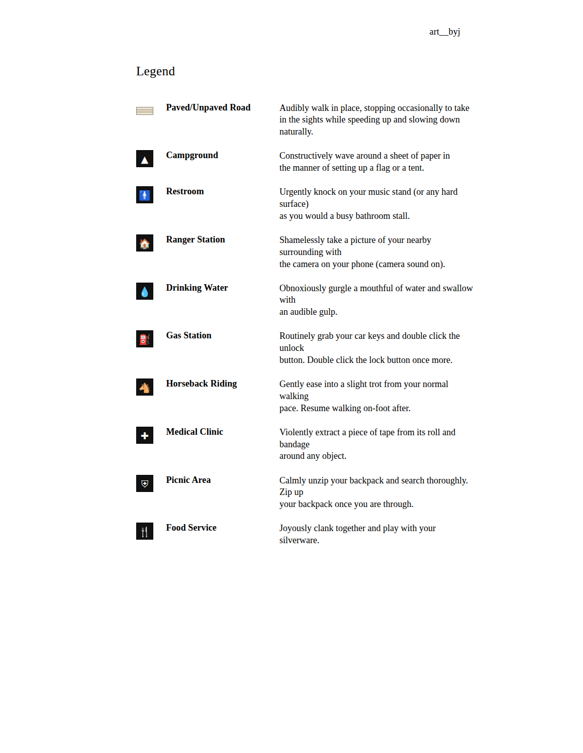art__byj
Legend
| ═ | Paved/Unpaved Road | Audibly walk in place, stopping occasionally to take in the sights while speeding up and slowing down naturally. |
| ▲ | Campground | Constructively wave around a sheet of paper in the manner of setting up a flag or a tent. |
| 🚹 | Restroom | Urgently knock on your music stand (or any hard surface) as you would a busy bathroom stall. |
| 🏠 | Ranger Station | Shamelessly take a picture of your nearby surrounding with the camera on your phone (camera sound on). |
| 💧 | Drinking Water | Obnoxiously gurgle a mouthful of water and swallow with an audible gulp. |
| ⛽ | Gas Station | Routinely grab your car keys and double click the unlock button. Double click the lock button once more. |
| 🐴 | Horseback Riding | Gently ease into a slight trot from your normal walking pace. Resume walking on-foot after. |
| ✚ | Medical Clinic | Violently extract a piece of tape from its roll and bandage around any object. |
| ⛨ | Picnic Area | Calmly unzip your backpack and search thoroughly. Zip up your backpack once you are through. |
| 🍴 | Food Service | Joyously clank together and play with your silverware. |